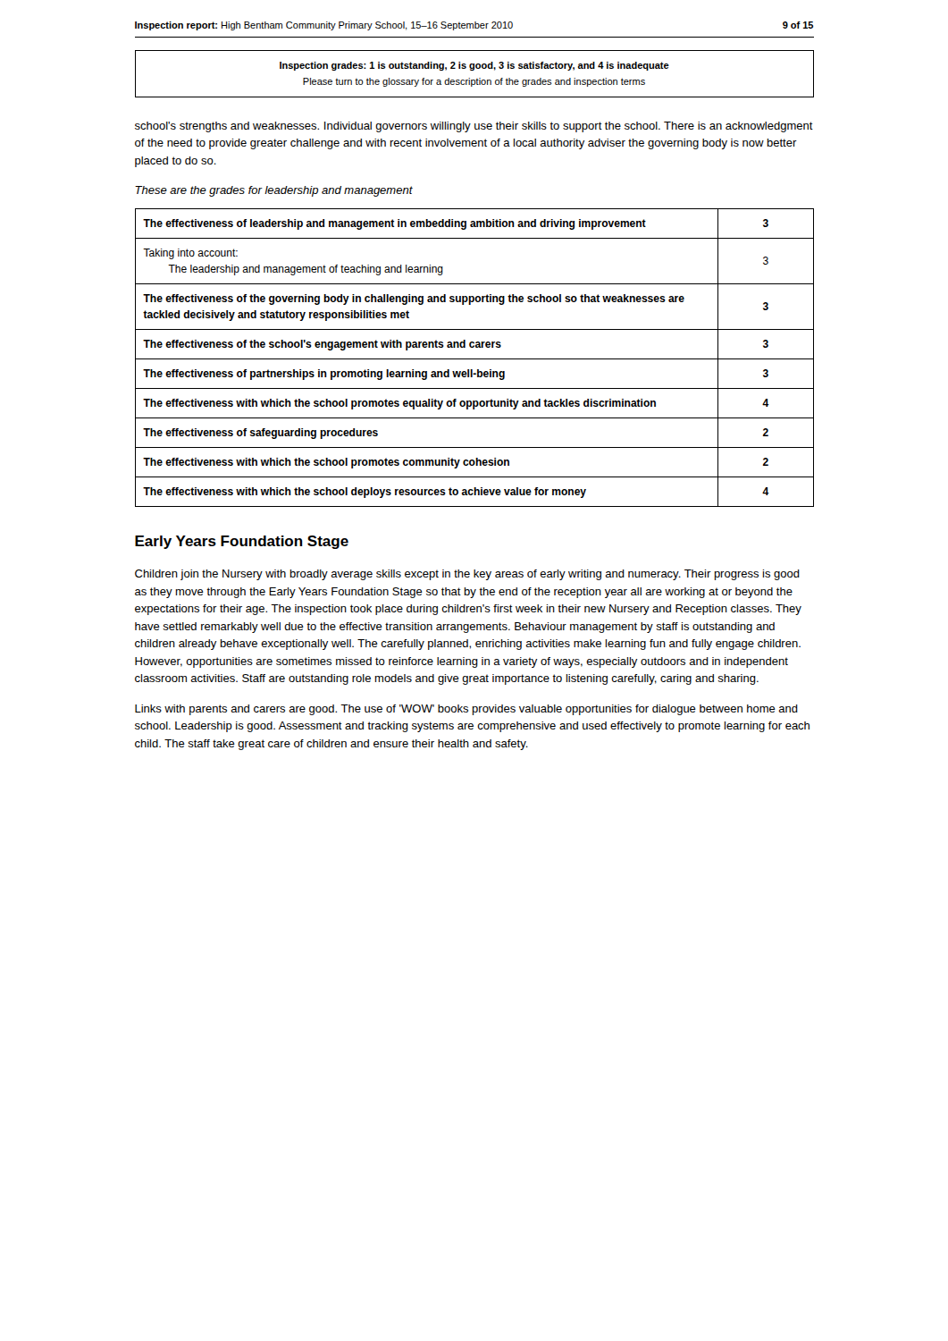Inspection report: High Bentham Community Primary School, 15–16 September 2010
9 of 15
Inspection grades: 1 is outstanding, 2 is good, 3 is satisfactory, and 4 is inadequate
Please turn to the glossary for a description of the grades and inspection terms
school's strengths and weaknesses. Individual governors willingly use their skills to support the school. There is an acknowledgment of the need to provide greater challenge and with recent involvement of a local authority adviser the governing body is now better placed to do so.
These are the grades for leadership and management
| The effectiveness of leadership and management in embedding ambition and driving improvement | 3 |
| Taking into account: The leadership and management of teaching and learning | 3 |
| The effectiveness of the governing body in challenging and supporting the school so that weaknesses are tackled decisively and statutory responsibilities met | 3 |
| The effectiveness of the school's engagement with parents and carers | 3 |
| The effectiveness of partnerships in promoting learning and well-being | 3 |
| The effectiveness with which the school promotes equality of opportunity and tackles discrimination | 4 |
| The effectiveness of safeguarding procedures | 2 |
| The effectiveness with which the school promotes community cohesion | 2 |
| The effectiveness with which the school deploys resources to achieve value for money | 4 |
Early Years Foundation Stage
Children join the Nursery with broadly average skills except in the key areas of early writing and numeracy. Their progress is good as they move through the Early Years Foundation Stage so that by the end of the reception year all are working at or beyond the expectations for their age. The inspection took place during children's first week in their new Nursery and Reception classes. They have settled remarkably well due to the effective transition arrangements. Behaviour management by staff is outstanding and children already behave exceptionally well. The carefully planned, enriching activities make learning fun and fully engage children. However, opportunities are sometimes missed to reinforce learning in a variety of ways, especially outdoors and in independent classroom activities. Staff are outstanding role models and give great importance to listening carefully, caring and sharing.
Links with parents and carers are good. The use of 'WOW' books provides valuable opportunities for dialogue between home and school. Leadership is good. Assessment and tracking systems are comprehensive and used effectively to promote learning for each child. The staff take great care of children and ensure their health and safety.